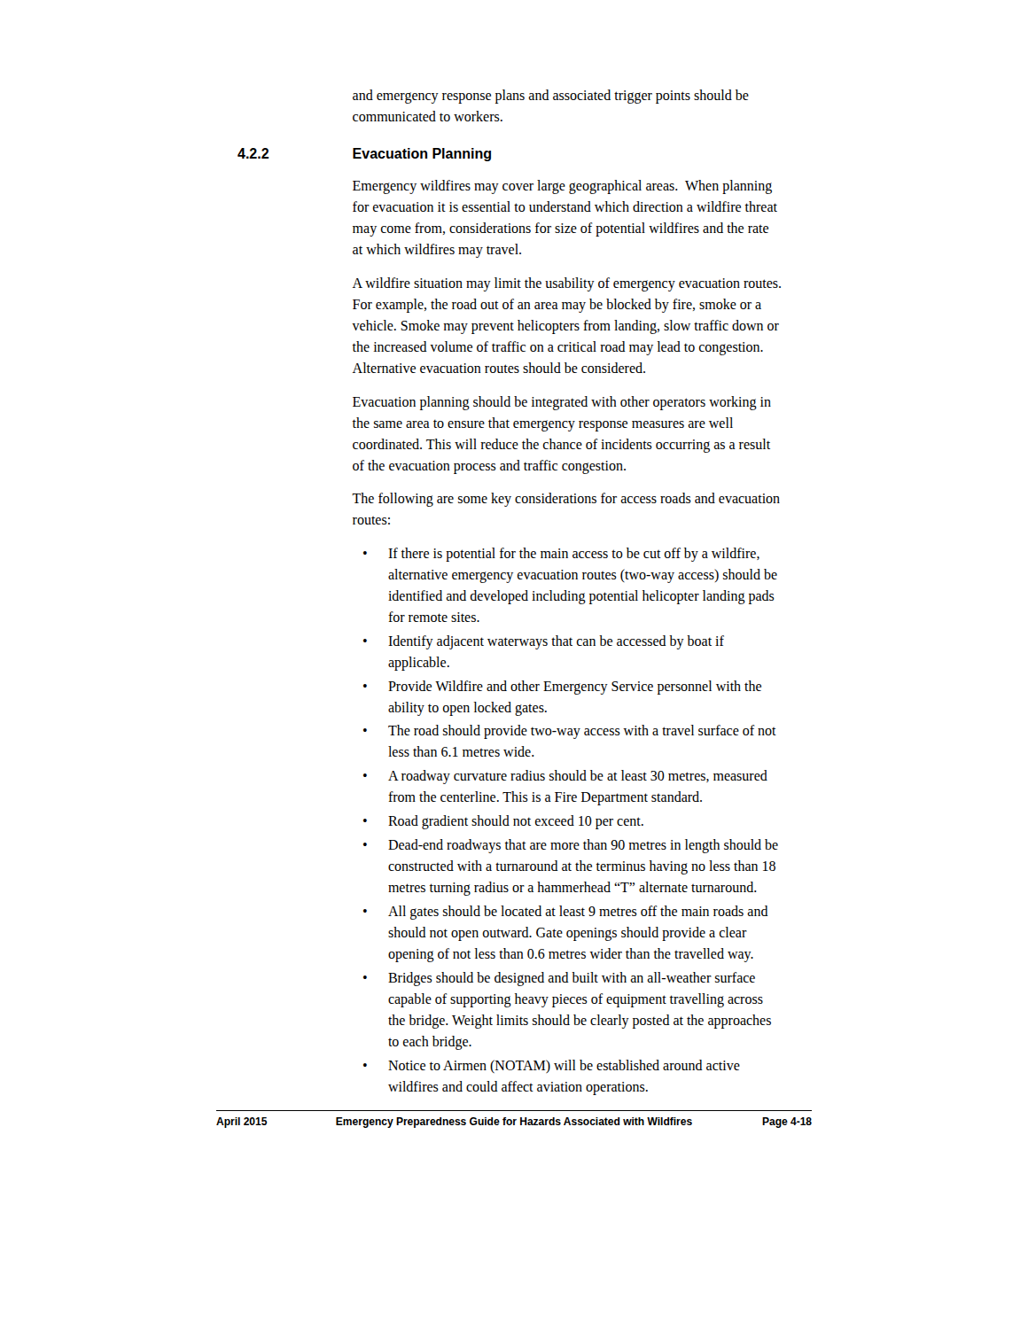and emergency response plans and associated trigger points should be communicated to workers.
4.2.2 Evacuation Planning
Emergency wildfires may cover large geographical areas. When planning for evacuation it is essential to understand which direction a wildfire threat may come from, considerations for size of potential wildfires and the rate at which wildfires may travel.
A wildfire situation may limit the usability of emergency evacuation routes. For example, the road out of an area may be blocked by fire, smoke or a vehicle. Smoke may prevent helicopters from landing, slow traffic down or the increased volume of traffic on a critical road may lead to congestion. Alternative evacuation routes should be considered.
Evacuation planning should be integrated with other operators working in the same area to ensure that emergency response measures are well coordinated. This will reduce the chance of incidents occurring as a result of the evacuation process and traffic congestion.
The following are some key considerations for access roads and evacuation routes:
If there is potential for the main access to be cut off by a wildfire, alternative emergency evacuation routes (two-way access) should be identified and developed including potential helicopter landing pads for remote sites.
Identify adjacent waterways that can be accessed by boat if applicable.
Provide Wildfire and other Emergency Service personnel with the ability to open locked gates.
The road should provide two-way access with a travel surface of not less than 6.1 metres wide.
A roadway curvature radius should be at least 30 metres, measured from the centerline. This is a Fire Department standard.
Road gradient should not exceed 10 per cent.
Dead-end roadways that are more than 90 metres in length should be constructed with a turnaround at the terminus having no less than 18 metres turning radius or a hammerhead “T” alternate turnaround.
All gates should be located at least 9 metres off the main roads and should not open outward. Gate openings should provide a clear opening of not less than 0.6 metres wider than the travelled way.
Bridges should be designed and built with an all-weather surface capable of supporting heavy pieces of equipment travelling across the bridge. Weight limits should be clearly posted at the approaches to each bridge.
Notice to Airmen (NOTAM) will be established around active wildfires and could affect aviation operations.
| April 2015 | Emergency Preparedness Guide for Hazards Associated with Wildfires | Page 4-18 |